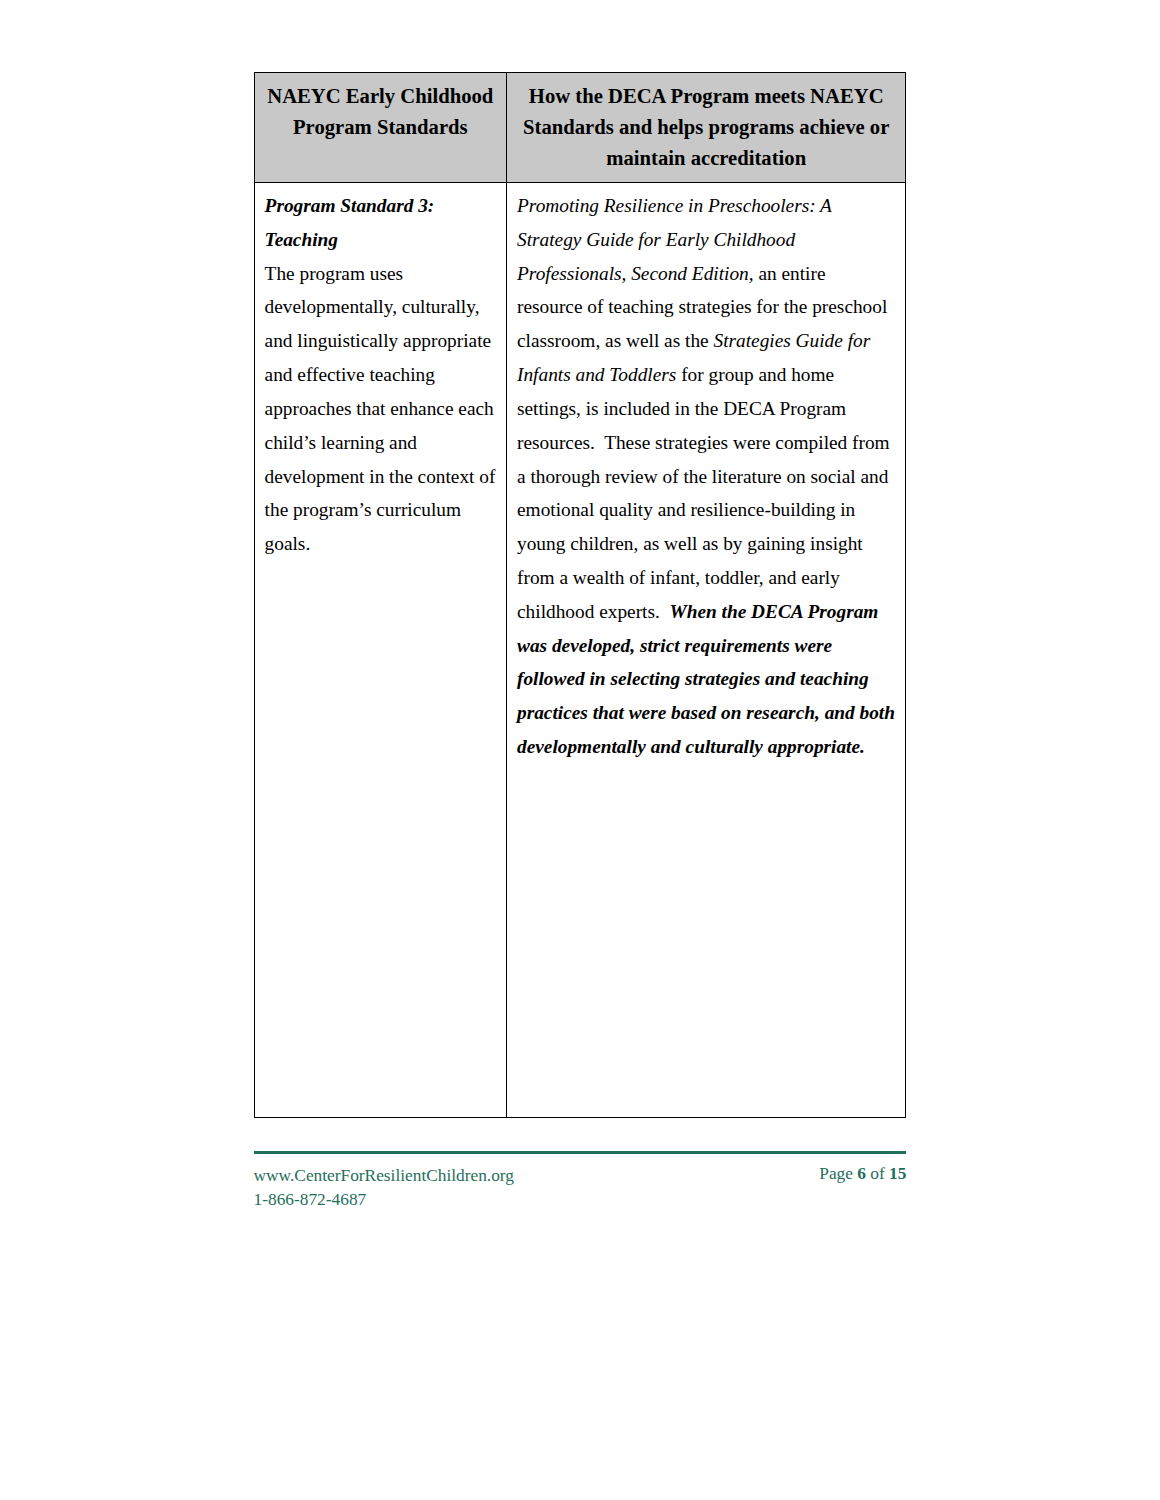| NAEYC Early Childhood Program Standards | How the DECA Program meets NAEYC Standards and helps programs achieve or maintain accreditation |
| --- | --- |
| Program Standard 3: Teaching The program uses developmentally, culturally, and linguistically appropriate and effective teaching approaches that enhance each child’s learning and development in the context of the program’s curriculum goals. | Promoting Resilience in Preschoolers: A Strategy Guide for Early Childhood Professionals, Second Edition, an entire resource of teaching strategies for the preschool classroom, as well as the Strategies Guide for Infants and Toddlers for group and home settings, is included in the DECA Program resources. These strategies were compiled from a thorough review of the literature on social and emotional quality and resilience-building in young children, as well as by gaining insight from a wealth of infant, toddler, and early childhood experts. When the DECA Program was developed, strict requirements were followed in selecting strategies and teaching practices that were based on research, and both developmentally and culturally appropriate. |
www.CenterForResilientChildren.org
1-866-872-4687
Page 6 of 15